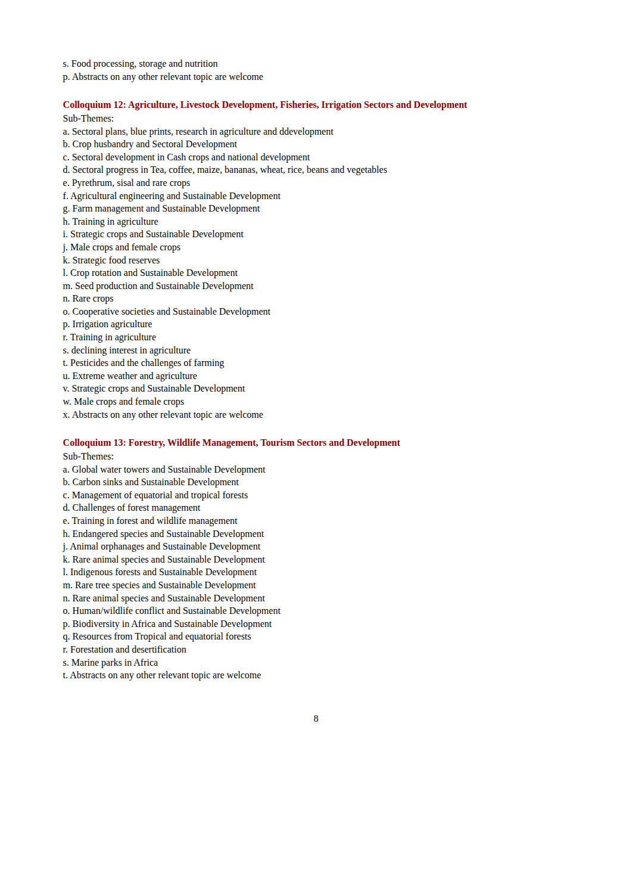s. Food processing, storage and nutrition
p. Abstracts on any other relevant topic are welcome
Colloquium 12: Agriculture, Livestock Development, Fisheries, Irrigation Sectors and Development
Sub-Themes:
a. Sectoral plans, blue prints, research in agriculture and ddevelopment
b. Crop husbandry and Sectoral Development
c. Sectoral development in Cash crops and national development
d. Sectoral progress in Tea, coffee, maize, bananas, wheat, rice, beans and vegetables
e. Pyrethrum, sisal and rare crops
f. Agricultural engineering and Sustainable Development
g. Farm management and Sustainable Development
h. Training in agriculture
i. Strategic crops and Sustainable Development
j. Male crops and female crops
k. Strategic food reserves
l. Crop rotation and Sustainable Development
m. Seed production and Sustainable Development
n. Rare crops
o. Cooperative societies and Sustainable Development
p. Irrigation agriculture
r. Training in agriculture
s. declining interest in agriculture
t. Pesticides and the challenges of farming
u. Extreme weather and agriculture
v. Strategic crops and Sustainable Development
w. Male crops and female crops
x. Abstracts on any other relevant topic are welcome
Colloquium 13: Forestry, Wildlife Management, Tourism Sectors and Development
Sub-Themes:
a. Global water towers and Sustainable Development
b. Carbon sinks and Sustainable Development
c. Management of equatorial and tropical forests
d. Challenges of forest management
e. Training in forest and wildlife management
h. Endangered species and Sustainable Development
j. Animal orphanages and Sustainable Development
k. Rare animal species and Sustainable Development
l. Indigenous forests and Sustainable Development
m. Rare tree species and Sustainable Development
n. Rare animal species and Sustainable Development
o. Human/wildlife conflict and Sustainable Development
p. Biodiversity in Africa and Sustainable Development
q. Resources from Tropical and equatorial forests
r. Forestation and desertification
s. Marine parks in Africa
t. Abstracts on any other relevant topic are welcome
8